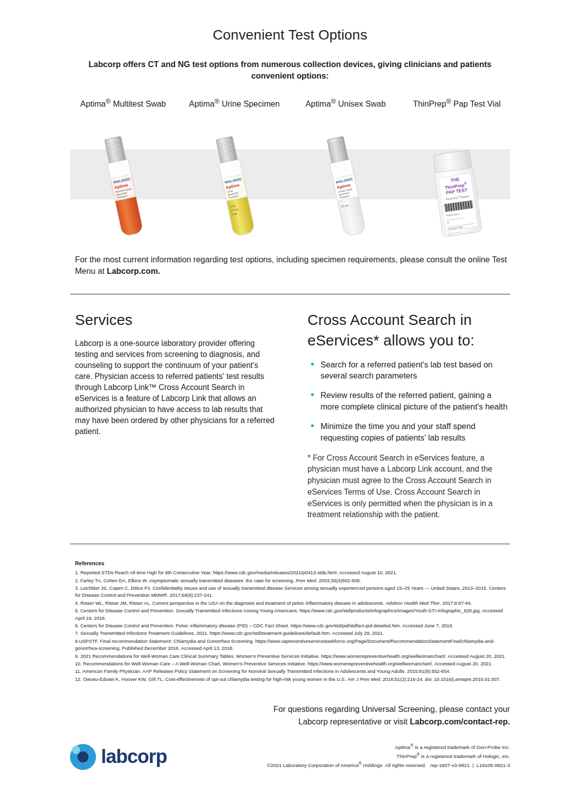Convenient Test Options
Labcorp offers CT and NG test options from numerous collection devices, giving clinicians and patients convenient options:
Aptima® Multitest Swab
Aptima® Urine Specimen
Aptima® Unisex Swab
ThinPrep® Pap Test Vial
HOLOGIC
Aptima
Multitest Swab Specimen Transport
HOLOGIC
Aptima
Urine Specimen Transport
2 mL
2.5 mL
3 mL
HOLOGIC
Aptima
Unisex Swab Specimen Transport
2.5 mL
THE
ThinPrep®
PAP TEST
PreservCyt® Solution
Patient Name ______________
ID ______________________
Collection Date ___________
Fill to line. Do not overfill.
For the most current information regarding test options, including specimen requirements, please consult the online Test Menu at Labcorp.com.
Services
Labcorp is a one-source laboratory provider offering testing and services from screening to diagnosis, and counseling to support the continuum of your patient's care. Physician access to referred patients' test results through Labcorp Link™ Cross Account Search in eServices is a feature of Labcorp Link that allows an authorized physician to have access to lab results that may have been ordered by other physicians for a referred patient.
Cross Account Search in eServices* allows you to:
Search for a referred patient's lab test based on several search parameters
Review results of the referred patient, gaining a more complete clinical picture of the patient's health
Minimize the time you and your staff spend requesting copies of patients' lab results
* For Cross Account Search in eServices feature, a physician must have a Labcorp Link account, and the physician must agree to the Cross Account Search in eServices Terms of Use. Cross Account Search in eServices is only permitted when the physician is in a treatment relationship with the patient.
References
1. Reported STDs Reach All-time High for 6th Consecutive Year. https://www.cdc.gov/media/releases/2021/p0413-stds.html. Accessed August 10, 2021.
2. Farley TA, Cohen DA, Elkins W. Asymptomatic sexually transmitted diseases: the case for screening. Prev Med. 2003;36(4)502-509.
3. Leichliter JS, Copen C, Dittus PJ. Confidentiality issues and use of sexually transmitted disease Services among sexually experienced persons aged 15–25 Years — United States, 2013–2015. Centers for Disease Control and Prevention MMWR. 2017;66(9):237-241.
4. Risser WL, Risser JM, Risser AL. Current perspective in the USA on the diagnosis and treatment of pelvic inflammatory disease in adolescents. Adolesc Health Med Ther. 2017;8:87-94.
5. Centers for Disease Control and Prevention. Sexually Transmitted Infections Among Young Americans. https://www.cdc.gov/std/products/infographics/images/Youth-STI-Infographic_620.jpg. Accessed April 19, 2018.
6. Centers for Disease Control and Prevention. Pelvic inflammatory disease (PID) – CDC Fact Sheet. https://www.cdc.gov/std/pid/stdfact-pid-detailed.htm. Accessed June 7, 2018.
7. Sexually Transmitted Infections Treatment Guidelines, 2021. https://www.cdc.gov/std/treatment-guidelines/default.htm. Accessed July 29, 2021.
8.USPSTF. Final recommendation Statement: Chlamydia and Gonorrhea Screening. https://www.uspreventiveservicestaskforce.org/Page/Document/RecommendationStatementFinal/chlamydia-and-gonorrhea-screening. Published December 2016. Accessed April 13, 2018.
9. 2021 Recommendations for Well-Woman Care Clinical Summary Tables. Women's Preventive Services Initiative. https://www.womenspreventivehealth.org/wellwomanchart/. Accessed August 20, 2021.
10. Recommendations for Well-Woman Care – A Well-Woman Chart. Women's Preventive Services Initiative. https://www.womenspreventivehealth.org/wellwomanchart/. Accessed August 20, 2021.
11. American Family Physician. AAP Releases Policy Statement on Screening for Nonviral Sexually Transmitted Infections in Adolescents and Young Adults. 2015;91(9):652-654.
12. Owusu-Edusei K, Hoover KW, Gift TL. Cost-effectiveness of opt-out chlamydia testing for high-risk young women in the U.S. Am J Prev Med. 2016;51(2):216-24. doi: 10.1016/j.amepre.2016.01.007.
For questions regarding Universal Screening, please contact your
Labcorp representative or visit Labcorp.com/contact-rep.
labcorp
Aptima® is a registered trademark of Gen-Probe Inc.
ThinPrep® is a registered trademark of Hologic, Inc.
©2021 Laboratory Corporation of America® Holdings All rights reserved. rep-1607-v3-0821 | L19105-0821-3